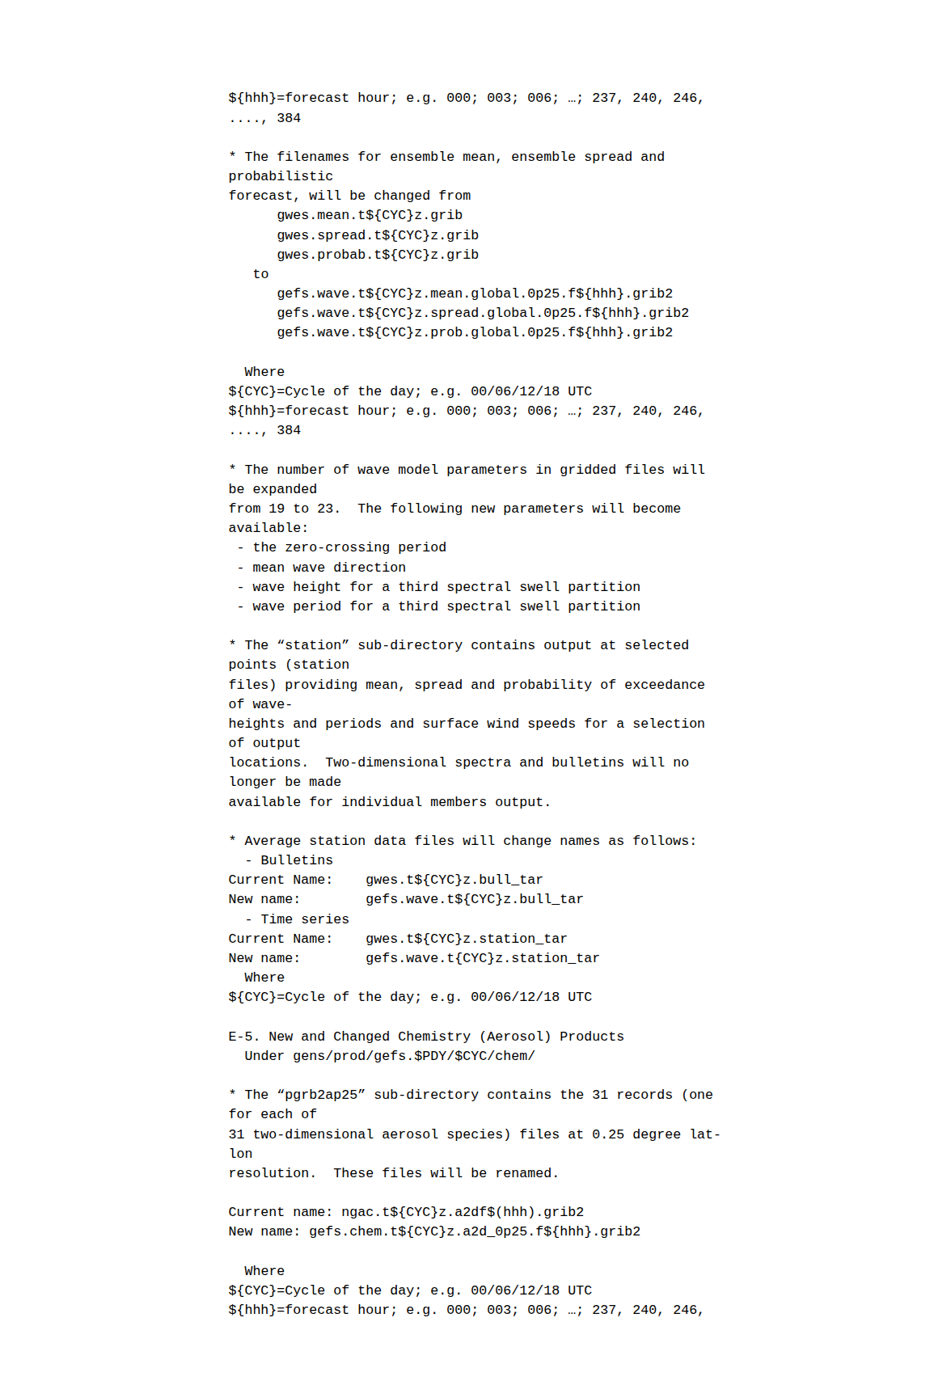${hhh}=forecast hour; e.g. 000; 003; 006; …; 237, 240, 246,
...., 384

* The filenames for ensemble mean, ensemble spread and probabilistic
forecast, will be changed from
      gwes.mean.t${CYC}z.grib
      gwes.spread.t${CYC}z.grib
      gwes.probab.t${CYC}z.grib
   to
      gefs.wave.t${CYC}z.mean.global.0p25.f${hhh}.grib2
      gefs.wave.t${CYC}z.spread.global.0p25.f${hhh}.grib2
      gefs.wave.t${CYC}z.prob.global.0p25.f${hhh}.grib2

  Where
${CYC}=Cycle of the day; e.g. 00/06/12/18 UTC
${hhh}=forecast hour; e.g. 000; 003; 006; …; 237, 240, 246,
...., 384

* The number of wave model parameters in gridded files will be expanded
from 19 to 23.  The following new parameters will become available:
 - the zero-crossing period
 - mean wave direction
 - wave height for a third spectral swell partition
 - wave period for a third spectral swell partition

* The “station” sub-directory contains output at selected points (station
files) providing mean, spread and probability of exceedance of wave-
heights and periods and surface wind speeds for a selection of output
locations.  Two-dimensional spectra and bulletins will no longer be made
available for individual members output.

* Average station data files will change names as follows:
  - Bulletins
Current Name:    gwes.t${CYC}z.bull_tar
New name:        gefs.wave.t${CYC}z.bull_tar
  - Time series
Current Name:    gwes.t${CYC}z.station_tar
New name:        gefs.wave.t{CYC}z.station_tar
  Where
${CYC}=Cycle of the day; e.g. 00/06/12/18 UTC

E-5. New and Changed Chemistry (Aerosol) Products
  Under gens/prod/gefs.$PDY/$CYC/chem/

* The “pgrb2ap25” sub-directory contains the 31 records (one for each of
31 two-dimensional aerosol species) files at 0.25 degree lat-lon
resolution.  These files will be renamed.

Current name: ngac.t${CYC}z.a2df$(hhh).grib2
New name: gefs.chem.t${CYC}z.a2d_0p25.f${hhh}.grib2

  Where
${CYC}=Cycle of the day; e.g. 00/06/12/18 UTC
${hhh}=forecast hour; e.g. 000; 003; 006; …; 237, 240, 246,